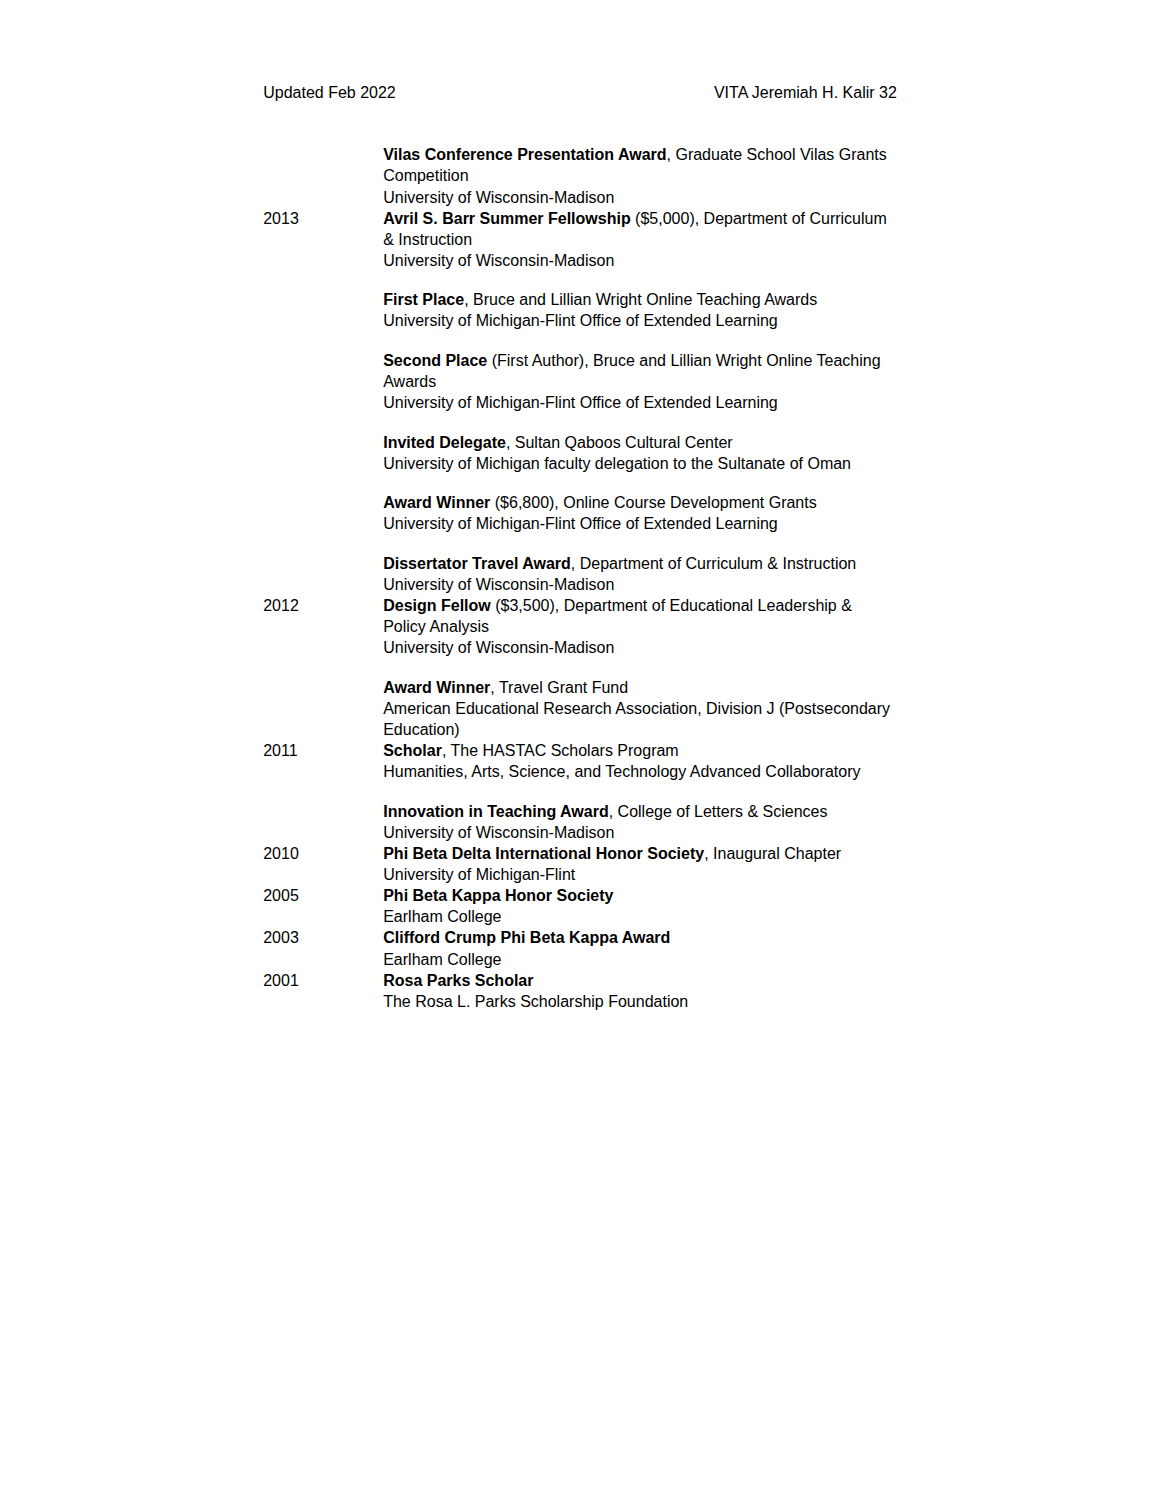Updated Feb 2022 VITA Jeremiah H. Kalir 32
| | Vilas Conference Presentation Award , Graduate School Vilas Grants Competition University of Wisconsin-Madison |
| 2013 | Avril S. Barr Summer Fellowship ($5,000), Department of Curriculum & Instruction University of Wisconsin-Madison First Place , Bruce and Lillian Wright Online Teaching Awards University of Michigan-Flint Office of Extended Learning Second Place (First Author), Bruce and Lillian Wright Online Teaching Awards University of Michigan-Flint Office of Extended Learning Invited Delegate , Sultan Qaboos Cultural Center University of Michigan faculty delegation to the Sultanate of Oman Award Winner ($6,800), Online Course Development Grants University of Michigan-Flint Office of Extended Learning Dissertator Travel Award , Department of Curriculum & Instruction University of Wisconsin-Madison |
| 2012 | Design Fellow ($3,500), Department of Educational Leadership & Policy Analysis University of Wisconsin-Madison Award Winner , Travel Grant Fund American Educational Research Association, Division J (Postsecondary Education) |
| 2011 | Scholar , The HASTAC Scholars Program Humanities, Arts, Science, and Technology Advanced Collaboratory Innovation in Teaching Award , College of Letters & Sciences University of Wisconsin-Madison |
| 2010 | Phi Beta Delta International Honor Society , Inaugural Chapter University of Michigan-Flint |
| 2005 | Phi Beta Kappa Honor Society Earlham College |
| 2003 | Clifford Crump Phi Beta Kappa Award Earlham College |
| 2001 | Rosa Parks Scholar The Rosa L. Parks Scholarship Foundation |